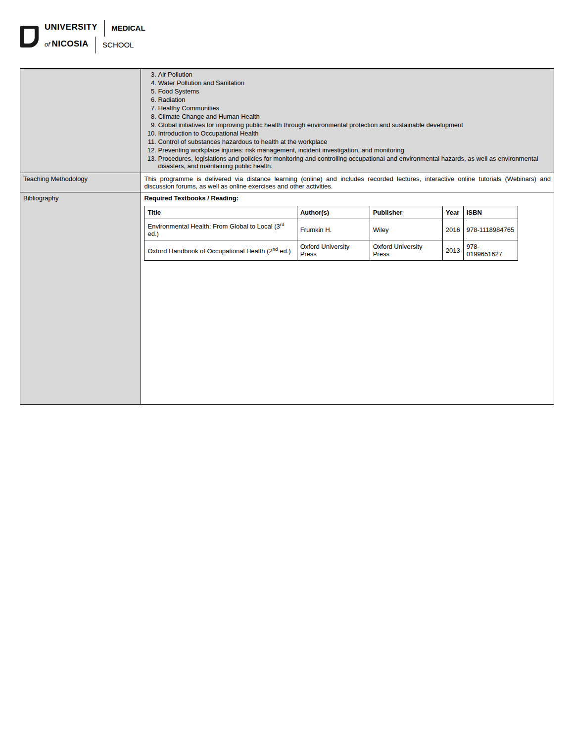UNIVERSITY MEDICAL
of NICOSIA SCHOOL
| | Air Pollution Water Pollution and Sanitation Food Systems Radiation Healthy Communities Climate Change and Human Health Global initiatives for improving public health through environmental protection and sustainable development Introduction to Occupational Health Control of substances hazardous to health at the workplace Preventing workplace injuries: risk management, incident investigation, and monitoring Procedures, legislations and policies for monitoring and controlling occupational and environmental hazards, as well as environmental disasters, and maintaining public health. |
| Teaching Methodology | This programme is delivered via distance learning (online) and includes recorded lectures, interactive online tutorials (Webinars) and discussion forums, as well as online exercises and other activities. |
| Bibliography | Required Textbooks / Reading: / Title / Author(s) / Publisher / Year / ISBN / / --- / --- / --- / --- / --- / / Environmental Health: From Global to Local (3 rd ed.) / Frumkin H. / Wiley / 2016 / 978-1118984765 / / Oxford Handbook of Occupational Health (2 nd ed.) / Oxford University Press / Oxford University Press / 2013 / 978-0199651627 / |